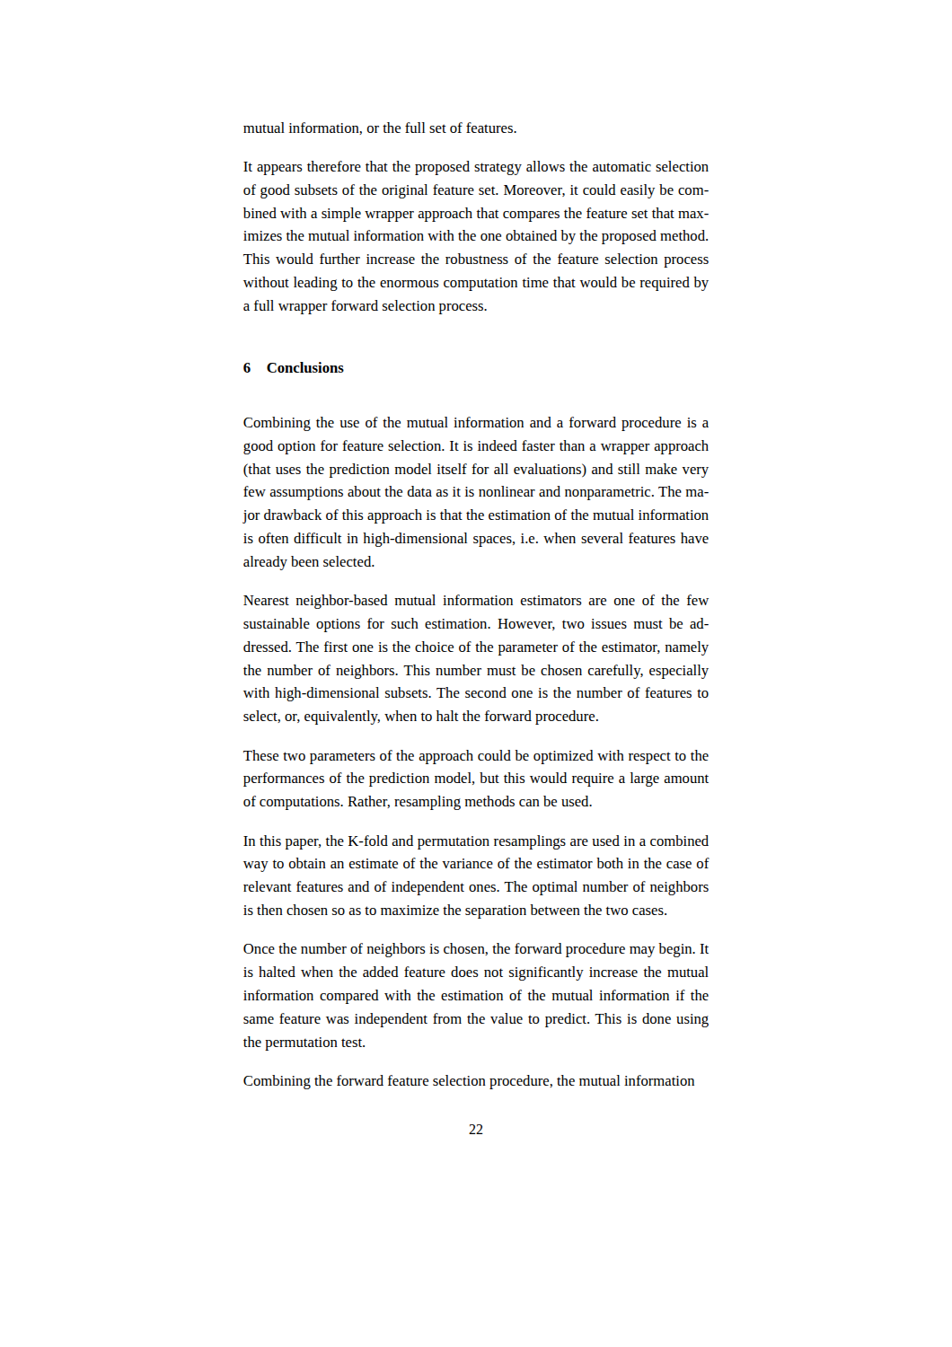mutual information, or the full set of features.
It appears therefore that the proposed strategy allows the automatic selection of good subsets of the original feature set. Moreover, it could easily be combined with a simple wrapper approach that compares the feature set that maximizes the mutual information with the one obtained by the proposed method. This would further increase the robustness of the feature selection process without leading to the enormous computation time that would be required by a full wrapper forward selection process.
6 Conclusions
Combining the use of the mutual information and a forward procedure is a good option for feature selection. It is indeed faster than a wrapper approach (that uses the prediction model itself for all evaluations) and still make very few assumptions about the data as it is nonlinear and nonparametric. The major drawback of this approach is that the estimation of the mutual information is often difficult in high-dimensional spaces, i.e. when several features have already been selected.
Nearest neighbor-based mutual information estimators are one of the few sustainable options for such estimation. However, two issues must be addressed. The first one is the choice of the parameter of the estimator, namely the number of neighbors. This number must be chosen carefully, especially with high-dimensional subsets. The second one is the number of features to select, or, equivalently, when to halt the forward procedure.
These two parameters of the approach could be optimized with respect to the performances of the prediction model, but this would require a large amount of computations. Rather, resampling methods can be used.
In this paper, the K-fold and permutation resamplings are used in a combined way to obtain an estimate of the variance of the estimator both in the case of relevant features and of independent ones. The optimal number of neighbors is then chosen so as to maximize the separation between the two cases.
Once the number of neighbors is chosen, the forward procedure may begin. It is halted when the added feature does not significantly increase the mutual information compared with the estimation of the mutual information if the same feature was independent from the value to predict. This is done using the permutation test.
Combining the forward feature selection procedure, the mutual information
22